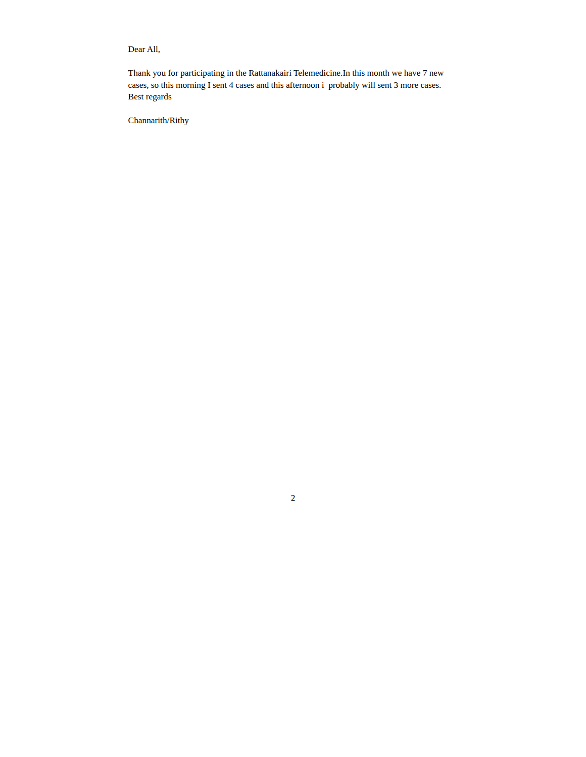Dear All,
Thank you for participating in the Rattanakairi Telemedicine.In this month we have 7 new cases, so this morning I sent 4 cases and this afternoon i probably will sent 3 more cases.
Best regards
Channarith/Rithy
2